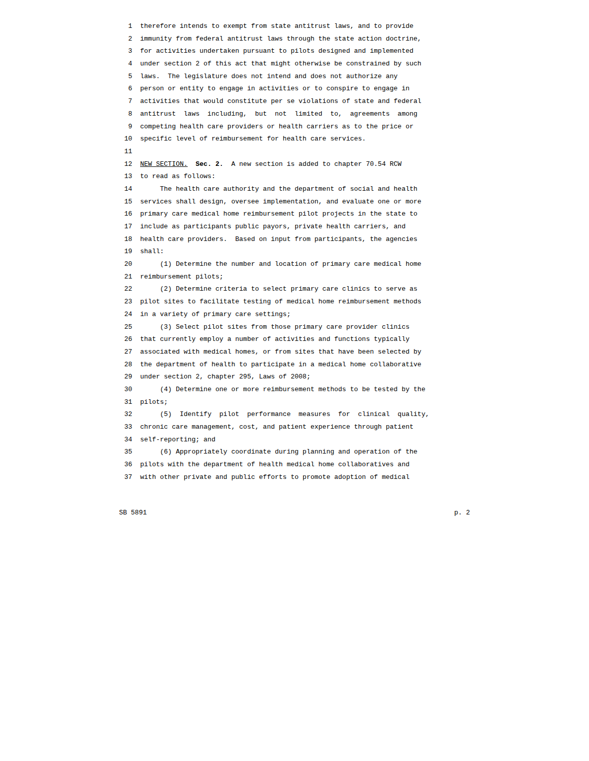therefore intends to exempt from state antitrust laws, and to provide
immunity from federal antitrust laws through the state action doctrine,
for activities undertaken pursuant to pilots designed and implemented
under section 2 of this act that might otherwise be constrained by such
laws. The legislature does not intend and does not authorize any
person or entity to engage in activities or to conspire to engage in
activities that would constitute per se violations of state and federal
antitrust laws including, but not limited to, agreements among
competing health care providers or health carriers as to the price or
specific level of reimbursement for health care services.
NEW SECTION. Sec. 2. A new section is added to chapter 70.54 RCW
to read as follows:
The health care authority and the department of social and health
services shall design, oversee implementation, and evaluate one or more
primary care medical home reimbursement pilot projects in the state to
include as participants public payors, private health carriers, and
health care providers. Based on input from participants, the agencies
shall:
(1) Determine the number and location of primary care medical home
reimbursement pilots;
(2) Determine criteria to select primary care clinics to serve as
pilot sites to facilitate testing of medical home reimbursement methods
in a variety of primary care settings;
(3) Select pilot sites from those primary care provider clinics
that currently employ a number of activities and functions typically
associated with medical homes, or from sites that have been selected by
the department of health to participate in a medical home collaborative
under section 2, chapter 295, Laws of 2008;
(4) Determine one or more reimbursement methods to be tested by the
pilots;
(5) Identify pilot performance measures for clinical quality,
chronic care management, cost, and patient experience through patient
self-reporting; and
(6) Appropriately coordinate during planning and operation of the
pilots with the department of health medical home collaboratives and
with other private and public efforts to promote adoption of medical
SB 5891 p. 2